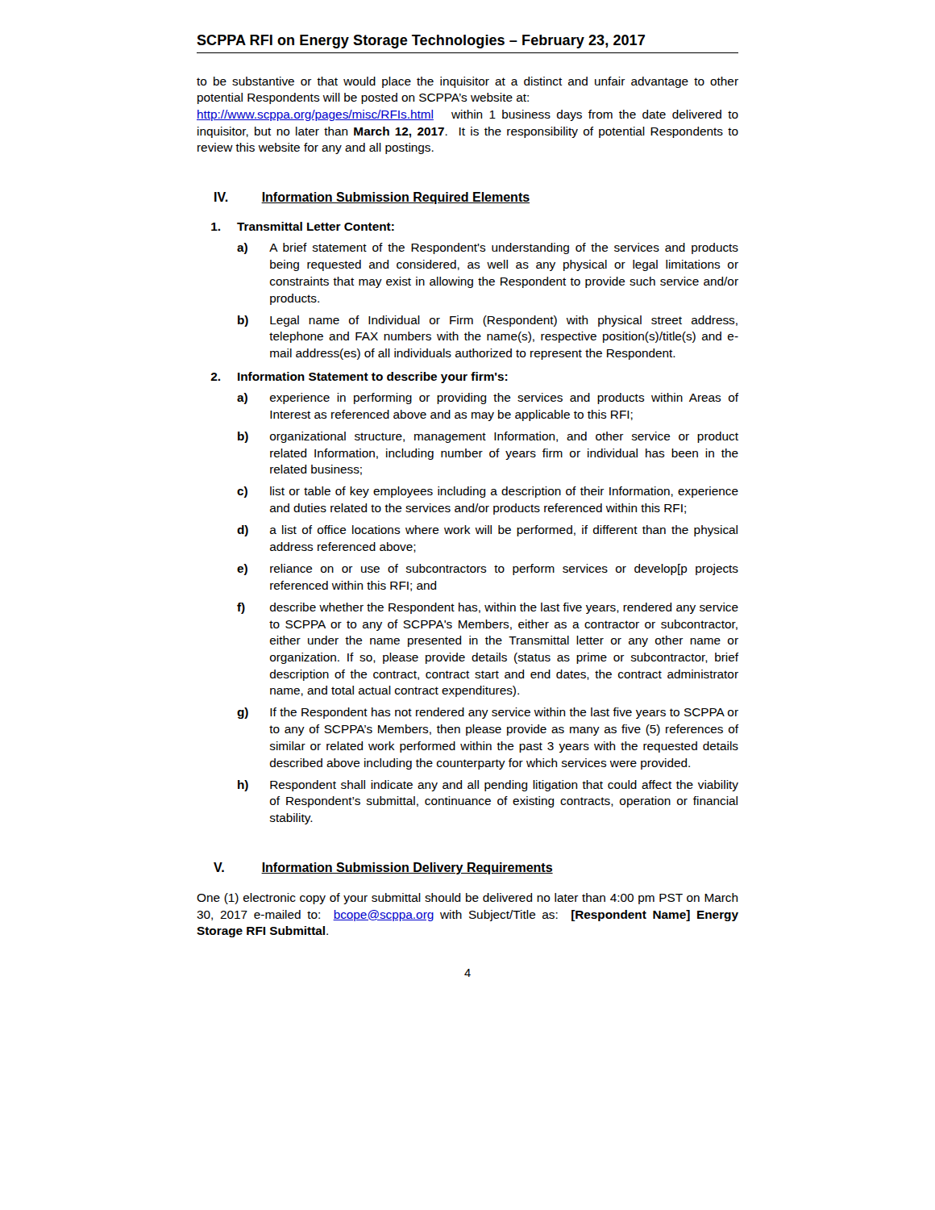SCPPA RFI on Energy Storage Technologies – February 23, 2017
to be substantive or that would place the inquisitor at a distinct and unfair advantage to other potential Respondents will be posted on SCPPA’s website at:
http://www.scppa.org/pages/misc/RFIs.html within 1 business days from the date delivered to inquisitor, but no later than March 12, 2017. It is the responsibility of potential Respondents to review this website for any and all postings.
IV. Information Submission Required Elements
Transmittal Letter Content:
A brief statement of the Respondent's understanding of the services and products being requested and considered, as well as any physical or legal limitations or constraints that may exist in allowing the Respondent to provide such service and/or products.
Legal name of Individual or Firm (Respondent) with physical street address, telephone and FAX numbers with the name(s), respective position(s)/title(s) and e-mail address(es) of all individuals authorized to represent the Respondent.
Information Statement to describe your firm's:
experience in performing or providing the services and products within Areas of Interest as referenced above and as may be applicable to this RFI;
organizational structure, management Information, and other service or product related Information, including number of years firm or individual has been in the related business;
list or table of key employees including a description of their Information, experience and duties related to the services and/or products referenced within this RFI;
a list of office locations where work will be performed, if different than the physical address referenced above;
reliance on or use of subcontractors to perform services or develop[p projects referenced within this RFI; and
describe whether the Respondent has, within the last five years, rendered any service to SCPPA or to any of SCPPA's Members, either as a contractor or subcontractor, either under the name presented in the Transmittal letter or any other name or organization. If so, please provide details (status as prime or subcontractor, brief description of the contract, contract start and end dates, the contract administrator name, and total actual contract expenditures).
If the Respondent has not rendered any service within the last five years to SCPPA or to any of SCPPA’s Members, then please provide as many as five (5) references of similar or related work performed within the past 3 years with the requested details described above including the counterparty for which services were provided.
Respondent shall indicate any and all pending litigation that could affect the viability of Respondent’s submittal, continuance of existing contracts, operation or financial stability.
V. Information Submission Delivery Requirements
One (1) electronic copy of your submittal should be delivered no later than 4:00 pm PST on March 30, 2017 e-mailed to: bcope@scppa.org with Subject/Title as: [Respondent Name] Energy Storage RFI Submittal.
4